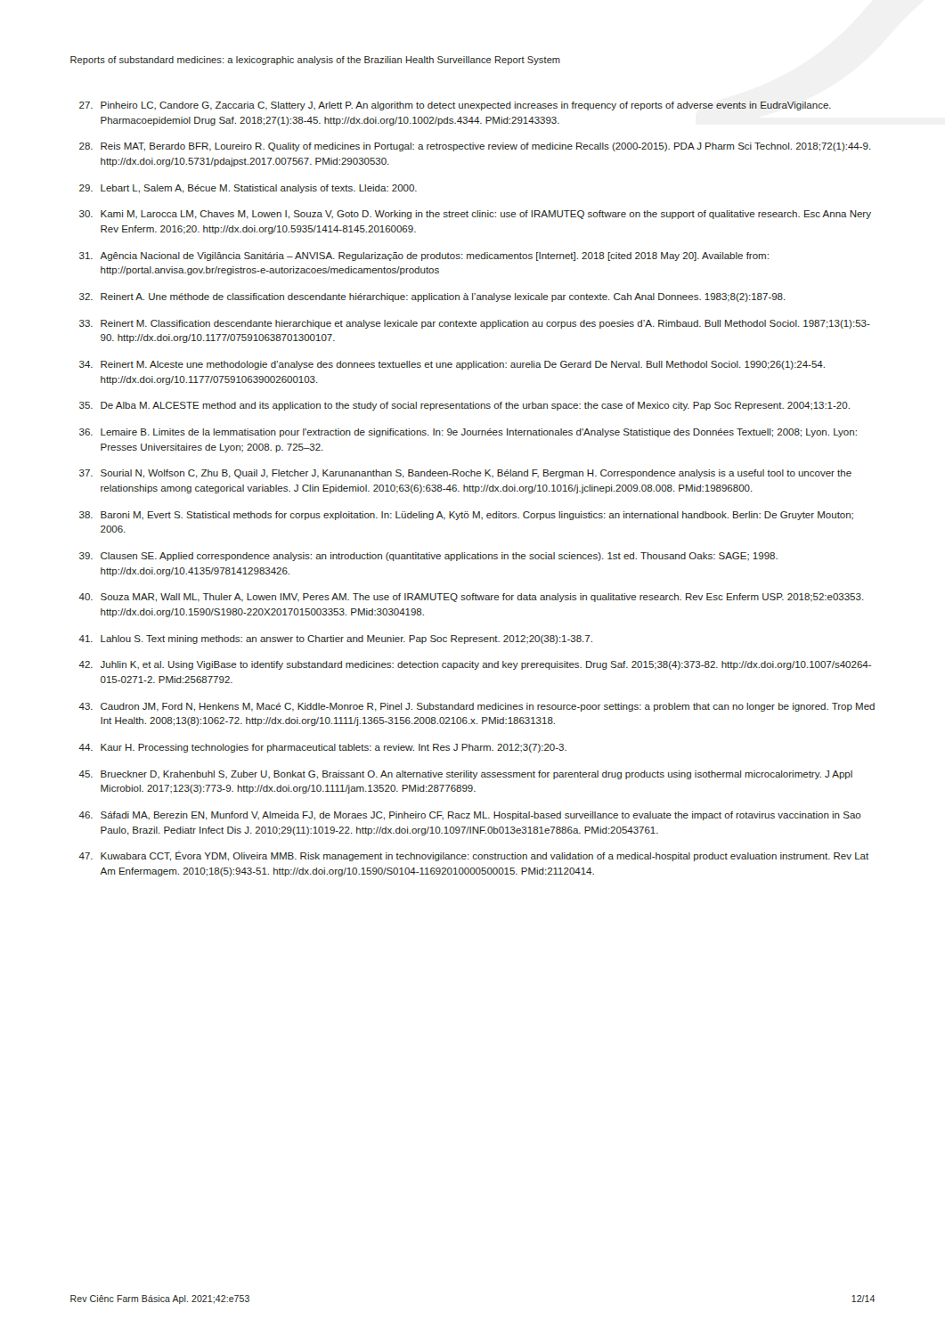Reports of substandard medicines: a lexicographic analysis of the Brazilian Health Surveillance Report System
Pinheiro LC, Candore G, Zaccaria C, Slattery J, Arlett P. An algorithm to detect unexpected increases in frequency of reports of adverse events in EudraVigilance. Pharmacoepidemiol Drug Saf. 2018;27(1):38-45. http://dx.doi.org/10.1002/pds.4344. PMid:29143393.
Reis MAT, Berardo BFR, Loureiro R. Quality of medicines in Portugal: a retrospective review of medicine Recalls (2000-2015). PDA J Pharm Sci Technol. 2018;72(1):44-9. http://dx.doi.org/10.5731/pdajpst.2017.007567. PMid:29030530.
Lebart L, Salem A, Bécue M. Statistical analysis of texts. Lleida: 2000.
Kami M, Larocca LM, Chaves M, Lowen I, Souza V, Goto D. Working in the street clinic: use of IRAMUTEQ software on the support of qualitative research. Esc Anna Nery Rev Enferm. 2016;20. http://dx.doi.org/10.5935/1414-8145.20160069.
Agência Nacional de Vigilância Sanitária – ANVISA. Regularização de produtos: medicamentos [Internet]. 2018 [cited 2018 May 20]. Available from: http://portal.anvisa.gov.br/registros-e-autorizacoes/medicamentos/produtos
Reinert A. Une méthode de classification descendante hiérarchique: application à l’analyse lexicale par contexte. Cah Anal Donnees. 1983;8(2):187-98.
Reinert M. Classification descendante hierarchique et analyse lexicale par contexte application au corpus des poesies d’A. Rimbaud. Bull Methodol Sociol. 1987;13(1):53-90. http://dx.doi.org/10.1177/075910638701300107.
Reinert M. Alceste une methodologie d’analyse des donnees textuelles et une application: aurelia De Gerard De Nerval. Bull Methodol Sociol. 1990;26(1):24-54. http://dx.doi.org/10.1177/075910639002600103.
De Alba M. ALCESTE method and its application to the study of social representations of the urban space: the case of Mexico city. Pap Soc Represent. 2004;13:1-20.
Lemaire B. Limites de la lemmatisation pour l'extraction de significations. In: 9e Journées Internationales d'Analyse Statistique des Données Textuell; 2008; Lyon. Lyon: Presses Universitaires de Lyon; 2008. p. 725–32.
Sourial N, Wolfson C, Zhu B, Quail J, Fletcher J, Karunananthan S, Bandeen-Roche K, Béland F, Bergman H. Correspondence analysis is a useful tool to uncover the relationships among categorical variables. J Clin Epidemiol. 2010;63(6):638-46. http://dx.doi.org/10.1016/j.jclinepi.2009.08.008. PMid:19896800.
Baroni M, Evert S. Statistical methods for corpus exploitation. In: Lüdeling A, Kytö M, editors. Corpus linguistics: an international handbook. Berlin: De Gruyter Mouton; 2006.
Clausen SE. Applied correspondence analysis: an introduction (quantitative applications in the social sciences). 1st ed. Thousand Oaks: SAGE; 1998. http://dx.doi.org/10.4135/9781412983426.
Souza MAR, Wall ML, Thuler A, Lowen IMV, Peres AM. The use of IRAMUTEQ software for data analysis in qualitative research. Rev Esc Enferm USP. 2018;52:e03353. http://dx.doi.org/10.1590/S1980-220X2017015003353. PMid:30304198.
Lahlou S. Text mining methods: an answer to Chartier and Meunier. Pap Soc Represent. 2012;20(38):1-38.7.
Juhlin K, et al. Using VigiBase to identify substandard medicines: detection capacity and key prerequisites. Drug Saf. 2015;38(4):373-82. http://dx.doi.org/10.1007/s40264-015-0271-2. PMid:25687792.
Caudron JM, Ford N, Henkens M, Macé C, Kiddle-Monroe R, Pinel J. Substandard medicines in resource-poor settings: a problem that can no longer be ignored. Trop Med Int Health. 2008;13(8):1062-72. http://dx.doi.org/10.1111/j.1365-3156.2008.02106.x. PMid:18631318.
Kaur H. Processing technologies for pharmaceutical tablets: a review. Int Res J Pharm. 2012;3(7):20-3.
Brueckner D, Krahenbuhl S, Zuber U, Bonkat G, Braissant O. An alternative sterility assessment for parenteral drug products using isothermal microcalorimetry. J Appl Microbiol. 2017;123(3):773-9. http://dx.doi.org/10.1111/jam.13520. PMid:28776899.
Sáfadi MA, Berezin EN, Munford V, Almeida FJ, de Moraes JC, Pinheiro CF, Racz ML. Hospital-based surveillance to evaluate the impact of rotavirus vaccination in Sao Paulo, Brazil. Pediatr Infect Dis J. 2010;29(11):1019-22. http://dx.doi.org/10.1097/INF.0b013e3181e7886a. PMid:20543761.
Kuwabara CCT, Évora YDM, Oliveira MMB. Risk management in technovigilance: construction and validation of a medical-hospital product evaluation instrument. Rev Lat Am Enfermagem. 2010;18(5):943-51. http://dx.doi.org/10.1590/S0104-11692010000500015. PMid:21120414.
Rev Ciênc Farm Básica Apl. 2021;42:e753 12/14